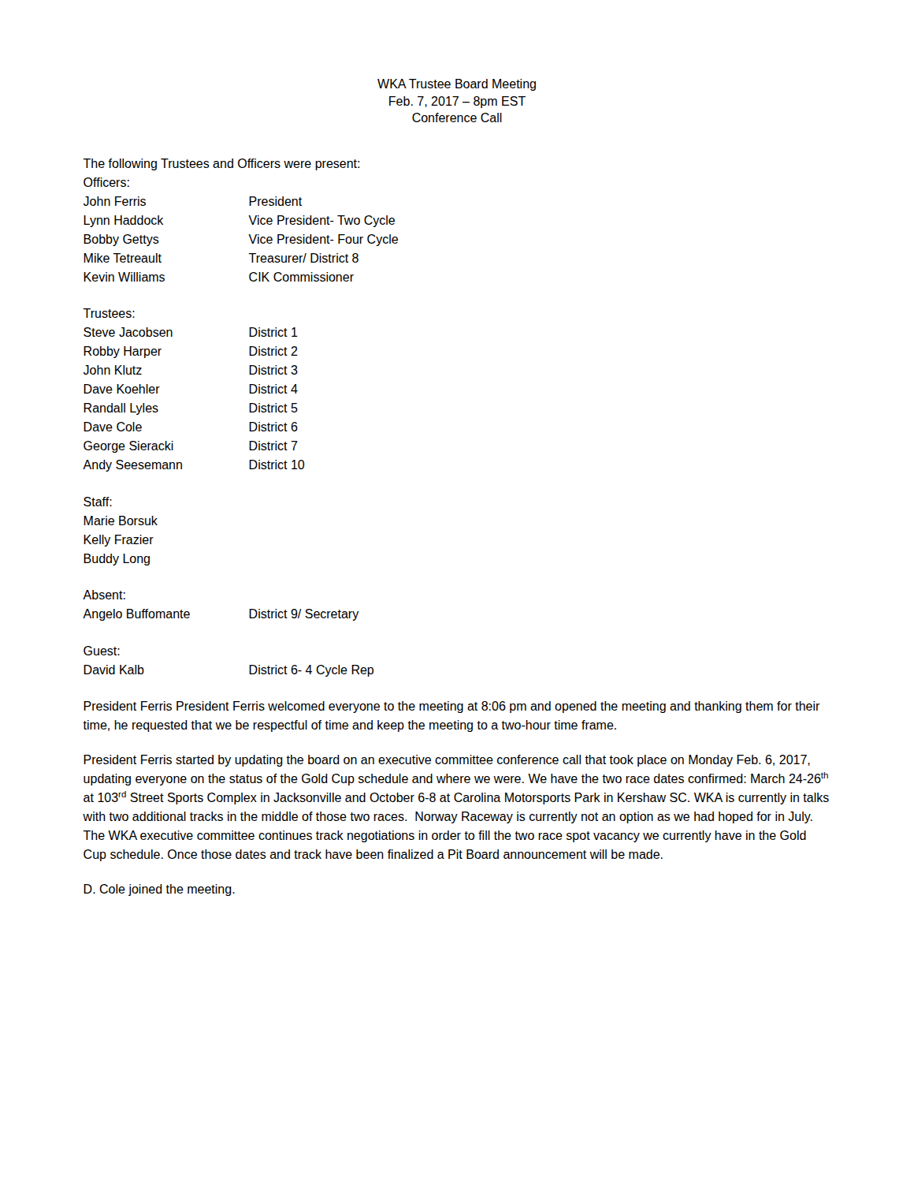WKA Trustee Board Meeting
Feb. 7, 2017 – 8pm EST
Conference Call
The following Trustees and Officers were present:
Officers:
| John Ferris | President |
| Lynn Haddock | Vice President- Two Cycle |
| Bobby Gettys | Vice President- Four Cycle |
| Mike Tetreault | Treasurer/ District 8 |
| Kevin Williams | CIK Commissioner |
Trustees:
| Steve Jacobsen | District 1 |
| Robby Harper | District 2 |
| John Klutz | District 3 |
| Dave Koehler | District 4 |
| Randall Lyles | District 5 |
| Dave Cole | District 6 |
| George Sieracki | District 7 |
| Andy Seesemann | District 10 |
Staff:
| Marie Borsuk | |
| Kelly Frazier | |
| Buddy Long | |
Absent:
| Angelo Buffomante | District 9/ Secretary |
Guest:
| David Kalb | District 6- 4 Cycle Rep |
President Ferris President Ferris welcomed everyone to the meeting at 8:06 pm and opened the meeting and thanking them for their time, he requested that we be respectful of time and keep the meeting to a two-hour time frame.
President Ferris started by updating the board on an executive committee conference call that took place on Monday Feb. 6, 2017, updating everyone on the status of the Gold Cup schedule and where we were. We have the two race dates confirmed: March 24-26th at 103rd Street Sports Complex in Jacksonville and October 6-8 at Carolina Motorsports Park in Kershaw SC. WKA is currently in talks with two additional tracks in the middle of those two races. Norway Raceway is currently not an option as we had hoped for in July. The WKA executive committee continues track negotiations in order to fill the two race spot vacancy we currently have in the Gold Cup schedule. Once those dates and track have been finalized a Pit Board announcement will be made.
D. Cole joined the meeting.